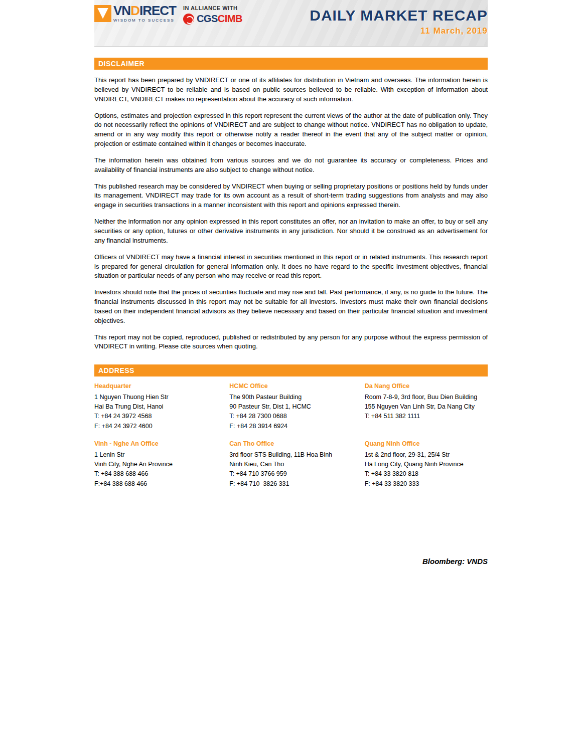VNDIRECT
WISDOM TO SUCCESS
IN ALLIANCE WITH
CGSCIMB
DAILY MARKET RECAP
11 March, 2019
DISCLAIMER
This report has been prepared by VNDIRECT or one of its affiliates for distribution in Vietnam and overseas. The information herein is believed by VNDIRECT to be reliable and is based on public sources believed to be reliable. With exception of information about VNDIRECT, VNDIRECT makes no representation about the accuracy of such information.
Options, estimates and projection expressed in this report represent the current views of the author at the date of publication only. They do not necessarily reflect the opinions of VNDIRECT and are subject to change without notice. VNDIRECT has no obligation to update, amend or in any way modify this report or otherwise notify a reader thereof in the event that any of the subject matter or opinion, projection or estimate contained within it changes or becomes inaccurate.
The information herein was obtained from various sources and we do not guarantee its accuracy or completeness. Prices and availability of financial instruments are also subject to change without notice.
This published research may be considered by VNDIRECT when buying or selling proprietary positions or positions held by funds under its management. VNDIRECT may trade for its own account as a result of short-term trading suggestions from analysts and may also engage in securities transactions in a manner inconsistent with this report and opinions expressed therein.
Neither the information nor any opinion expressed in this report constitutes an offer, nor an invitation to make an offer, to buy or sell any securities or any option, futures or other derivative instruments in any jurisdiction. Nor should it be construed as an advertisement for any financial instruments.
Officers of VNDIRECT may have a financial interest in securities mentioned in this report or in related instruments. This research report is prepared for general circulation for general information only. It does no have regard to the specific investment objectives, financial situation or particular needs of any person who may receive or read this report.
Investors should note that the prices of securities fluctuate and may rise and fall. Past performance, if any, is no guide to the future. The financial instruments discussed in this report may not be suitable for all investors. Investors must make their own financial decisions based on their independent financial advisors as they believe necessary and based on their particular financial situation and investment objectives.
This report may not be copied, reproduced, published or redistributed by any person for any purpose without the express permission of VNDIRECT in writing. Please cite sources when quoting.
ADDRESS
Headquarter
1 Nguyen Thuong Hien Str
Hai Ba Trung Dist, Hanoi
T: +84 24 3972 4568
F: +84 24 3972 4600
HCMC Office
The 90th Pasteur Building
90 Pasteur Str, Dist 1, HCMC
T: +84 28 7300 0688
F: +84 28 3914 6924
Da Nang Office
Room 7-8-9, 3rd floor, Buu Dien Building
155 Nguyen Van Linh Str, Da Nang City
T: +84 511 382 1111
Vinh - Nghe An Office
1 Lenin Str
Vinh City, Nghe An Province
T: +84 388 688 466
F:+84 388 688 466
Can Tho Office
3rd floor STS Building, 11B Hoa Binh
Ninh Kieu, Can Tho
T: +84 710 3766 959
F: +84 710 3826 331
Quang Ninh Office
1st & 2nd floor, 29-31, 25/4 Str
Ha Long City, Quang Ninh Province
T: +84 33 3820 818
F: +84 33 3820 333
Bloomberg: VNDS